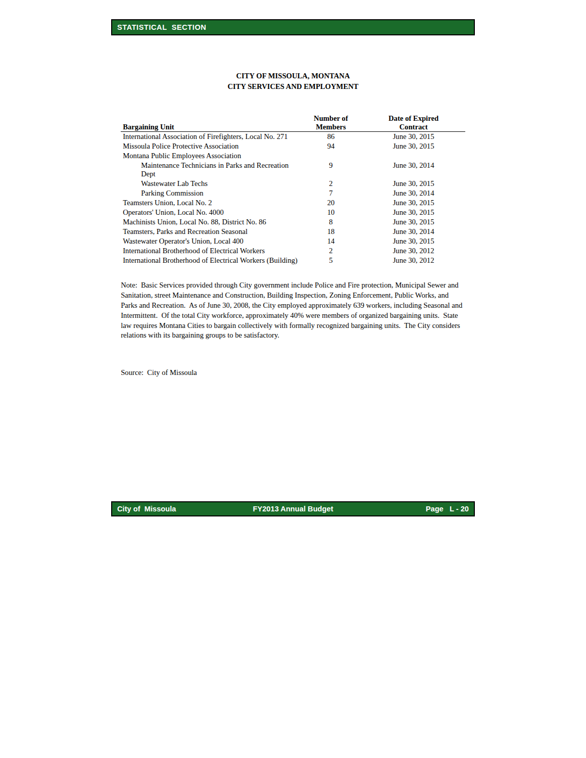STATISTICAL SECTION
CITY OF MISSOULA, MONTANA
CITY SERVICES AND EMPLOYMENT
| | Number of | Date of Expired |
| --- | --- | --- |
| Bargaining Unit | Members | Contract |
| International Association of Firefighters, Local No. 271 | 86 | June 30, 2015 |
| Missoula Police Protective Association | 94 | June 30, 2015 |
| Montana Public Employees Association | | |
| Maintenance Technicians in Parks and Recreation Dept | 9 | June 30, 2014 |
| Wastewater Lab Techs | 2 | June 30, 2015 |
| Parking Commission | 7 | June 30, 2014 |
| Teamsters Union, Local No. 2 | 20 | June 30, 2015 |
| Operators' Union, Local No. 4000 | 10 | June 30, 2015 |
| Machinists Union, Local No. 88, District No. 86 | 8 | June 30, 2015 |
| Teamsters, Parks and Recreation Seasonal | 18 | June 30, 2014 |
| Wastewater Operator's Union, Local 400 | 14 | June 30, 2015 |
| International Brotherhood of Electrical Workers | 2 | June 30, 2012 |
| International Brotherhood of Electrical Workers (Building) | 5 | June 30, 2012 |
Note: Basic Services provided through City government include Police and Fire protection, Municipal Sewer and Sanitation, street Maintenance and Construction, Building Inspection, Zoning Enforcement, Public Works, and Parks and Recreation. As of June 30, 2008, the City employed approximately 639 workers, including Seasonal and Intermittent. Of the total City workforce, approximately 40% were members of organized bargaining units. State law requires Montana Cities to bargain collectively with formally recognized bargaining units. The City considers relations with its bargaining groups to be satisfactory.
Source: City of Missoula
City of Missoula
FY2013 Annual Budget
Page L - 20